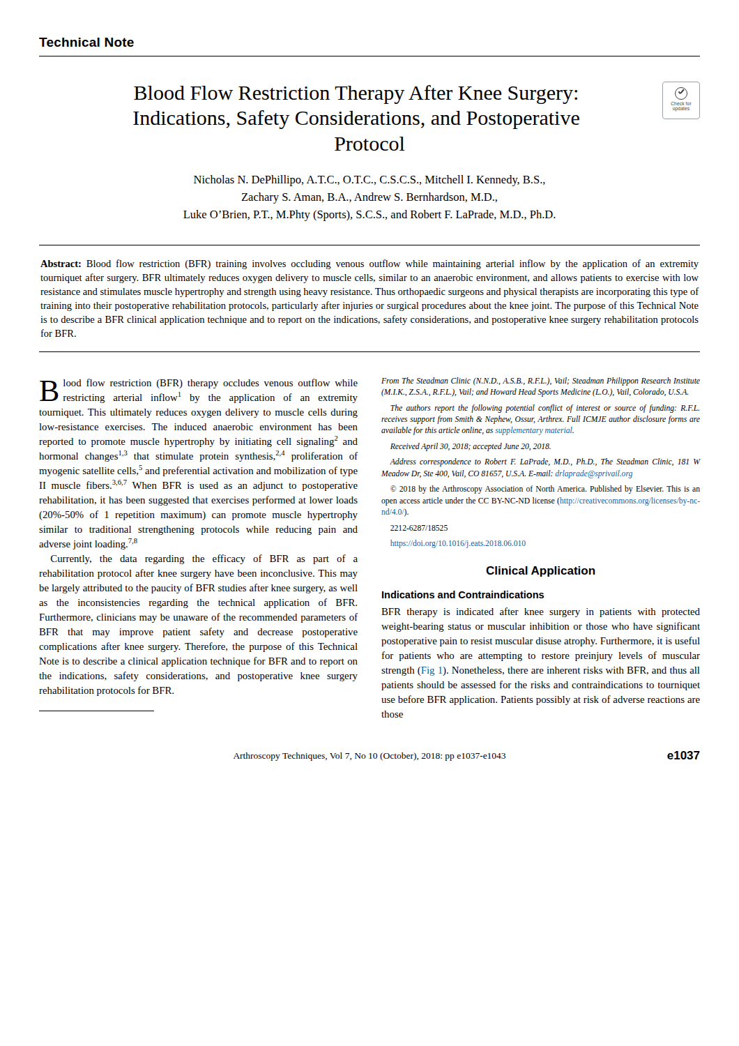Technical Note
Check for updates
Blood Flow Restriction Therapy After Knee Surgery:
Indications, Safety Considerations, and Postoperative
Protocol
Nicholas N. DePhillipo, A.T.C., O.T.C., C.S.C.S., Mitchell I. Kennedy, B.S., Zachary S. Aman, B.A., Andrew S. Bernhardson, M.D., Luke O’Brien, P.T., M.Phty (Sports), S.C.S., and Robert F. LaPrade, M.D., Ph.D.
Abstract: Blood flow restriction (BFR) training involves occluding venous outflow while maintaining arterial inflow by the application of an extremity tourniquet after surgery. BFR ultimately reduces oxygen delivery to muscle cells, similar to an anaerobic environment, and allows patients to exercise with low resistance and stimulates muscle hypertrophy and strength using heavy resistance. Thus orthopaedic surgeons and physical therapists are incorporating this type of training into their postoperative rehabilitation protocols, particularly after injuries or surgical procedures about the knee joint. The purpose of this Technical Note is to describe a BFR clinical application technique and to report on the indications, safety considerations, and postoperative knee surgery rehabilitation protocols for BFR.
Blood flow restriction (BFR) therapy occludes venous outflow while restricting arterial inflow1 by the application of an extremity tourniquet. This ultimately reduces oxygen delivery to muscle cells during low-resistance exercises. The induced anaerobic environment has been reported to promote muscle hypertrophy by initiating cell signaling2 and hormonal changes1,3 that stimulate protein synthesis,2,4 proliferation of myogenic satellite cells,5 and preferential activation and mobilization of type II muscle fibers.3,6,7 When BFR is used as an adjunct to postoperative rehabilitation, it has been suggested that exercises performed at lower loads (20%-50% of 1 repetition maximum) can promote muscle hypertrophy similar to traditional strengthening protocols while reducing pain and adverse joint loading.7,8
Currently, the data regarding the efficacy of BFR as part of a rehabilitation protocol after knee surgery have been inconclusive. This may be largely attributed to the paucity of BFR studies after knee surgery, as well as the inconsistencies regarding the technical application of BFR. Furthermore, clinicians may be unaware of the recommended parameters of BFR that may improve patient safety and decrease postoperative complications after knee surgery. Therefore, the purpose of this Technical Note is to describe a clinical application technique for BFR and to report on the indications, safety considerations, and postoperative knee surgery rehabilitation protocols for BFR.
From The Steadman Clinic (N.N.D., A.S.B., R.F.L.), Vail; Steadman Philippon Research Institute (M.I.K., Z.S.A., R.F.L.), Vail; and Howard Head Sports Medicine (L.O.), Vail, Colorado, U.S.A.
The authors report the following potential conflict of interest or source of funding: R.F.L. receives support from Smith & Nephew, Ossur, Arthrex. Full ICMJE author disclosure forms are available for this article online, as supplementary material.
Received April 30, 2018; accepted June 20, 2018.
Address correspondence to Robert F. LaPrade, M.D., Ph.D., The Steadman Clinic, 181 W Meadow Dr, Ste 400, Vail, CO 81657, U.S.A. E-mail: drlaprade@sprivail.org
© 2018 by the Arthroscopy Association of North America. Published by Elsevier. This is an open access article under the CC BY-NC-ND license (http://creativecommons.org/licenses/by-nc-nd/4.0/).
2212-6287/18525
https://doi.org/10.1016/j.eats.2018.06.010
Clinical Application
Indications and Contraindications
BFR therapy is indicated after knee surgery in patients with protected weight-bearing status or muscular inhibition or those who have significant postoperative pain to resist muscular disuse atrophy. Furthermore, it is useful for patients who are attempting to restore preinjury levels of muscular strength (Fig 1). Nonetheless, there are inherent risks with BFR, and thus all patients should be assessed for the risks and contraindications to tourniquet use before BFR application. Patients possibly at risk of adverse reactions are those
Arthroscopy Techniques, Vol 7, No 10 (October), 2018: pp e1037-e1043
e1037